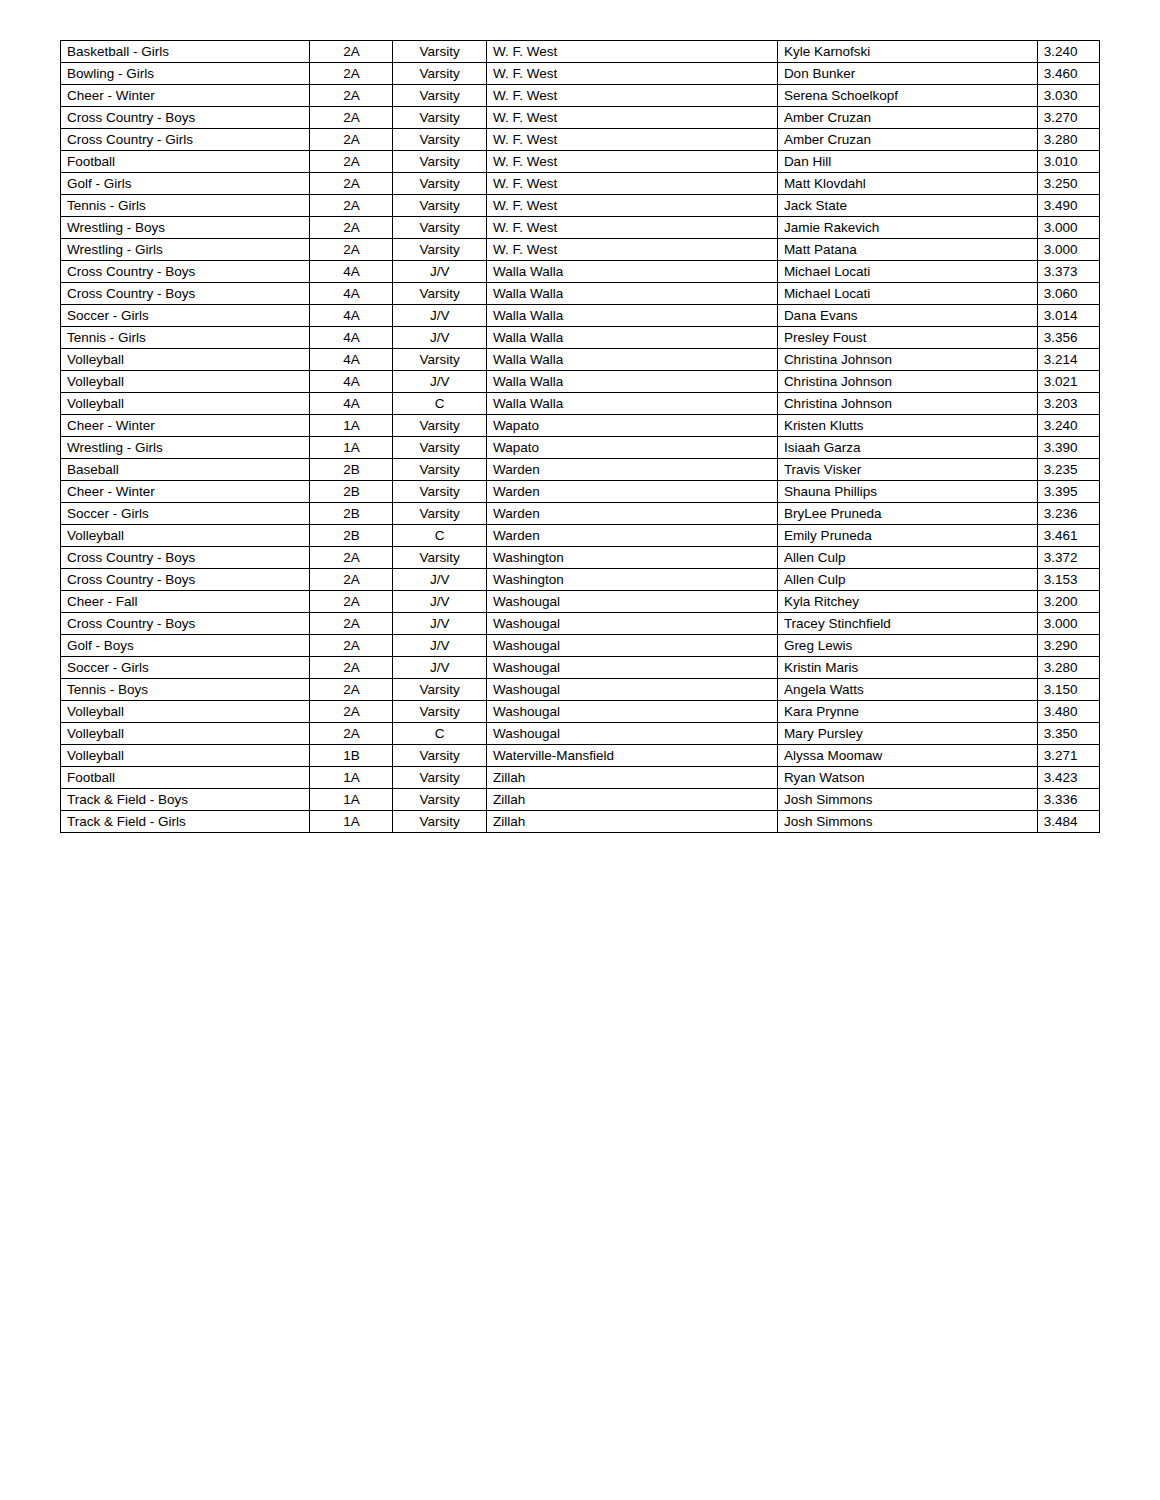| Basketball - Girls | 2A | Varsity | W. F. West | Kyle Karnofski | 3.240 |
| Bowling - Girls | 2A | Varsity | W. F. West | Don Bunker | 3.460 |
| Cheer - Winter | 2A | Varsity | W. F. West | Serena Schoelkopf | 3.030 |
| Cross Country - Boys | 2A | Varsity | W. F. West | Amber Cruzan | 3.270 |
| Cross Country - Girls | 2A | Varsity | W. F. West | Amber Cruzan | 3.280 |
| Football | 2A | Varsity | W. F. West | Dan Hill | 3.010 |
| Golf - Girls | 2A | Varsity | W. F. West | Matt Klovdahl | 3.250 |
| Tennis - Girls | 2A | Varsity | W. F. West | Jack State | 3.490 |
| Wrestling - Boys | 2A | Varsity | W. F. West | Jamie Rakevich | 3.000 |
| Wrestling - Girls | 2A | Varsity | W. F. West | Matt Patana | 3.000 |
| Cross Country - Boys | 4A | J/V | Walla Walla | Michael Locati | 3.373 |
| Cross Country - Boys | 4A | Varsity | Walla Walla | Michael Locati | 3.060 |
| Soccer - Girls | 4A | J/V | Walla Walla | Dana Evans | 3.014 |
| Tennis - Girls | 4A | J/V | Walla Walla | Presley Foust | 3.356 |
| Volleyball | 4A | Varsity | Walla Walla | Christina Johnson | 3.214 |
| Volleyball | 4A | J/V | Walla Walla | Christina Johnson | 3.021 |
| Volleyball | 4A | C | Walla Walla | Christina Johnson | 3.203 |
| Cheer - Winter | 1A | Varsity | Wapato | Kristen Klutts | 3.240 |
| Wrestling - Girls | 1A | Varsity | Wapato | Isiaah Garza | 3.390 |
| Baseball | 2B | Varsity | Warden | Travis Visker | 3.235 |
| Cheer - Winter | 2B | Varsity | Warden | Shauna Phillips | 3.395 |
| Soccer - Girls | 2B | Varsity | Warden | BryLee Pruneda | 3.236 |
| Volleyball | 2B | C | Warden | Emily Pruneda | 3.461 |
| Cross Country - Boys | 2A | Varsity | Washington | Allen Culp | 3.372 |
| Cross Country - Boys | 2A | J/V | Washington | Allen Culp | 3.153 |
| Cheer - Fall | 2A | J/V | Washougal | Kyla Ritchey | 3.200 |
| Cross Country - Boys | 2A | J/V | Washougal | Tracey Stinchfield | 3.000 |
| Golf - Boys | 2A | J/V | Washougal | Greg Lewis | 3.290 |
| Soccer - Girls | 2A | J/V | Washougal | Kristin Maris | 3.280 |
| Tennis - Boys | 2A | Varsity | Washougal | Angela Watts | 3.150 |
| Volleyball | 2A | Varsity | Washougal | Kara Prynne | 3.480 |
| Volleyball | 2A | C | Washougal | Mary Pursley | 3.350 |
| Volleyball | 1B | Varsity | Waterville-Mansfield | Alyssa Moomaw | 3.271 |
| Football | 1A | Varsity | Zillah | Ryan Watson | 3.423 |
| Track & Field - Boys | 1A | Varsity | Zillah | Josh Simmons | 3.336 |
| Track & Field - Girls | 1A | Varsity | Zillah | Josh Simmons | 3.484 |